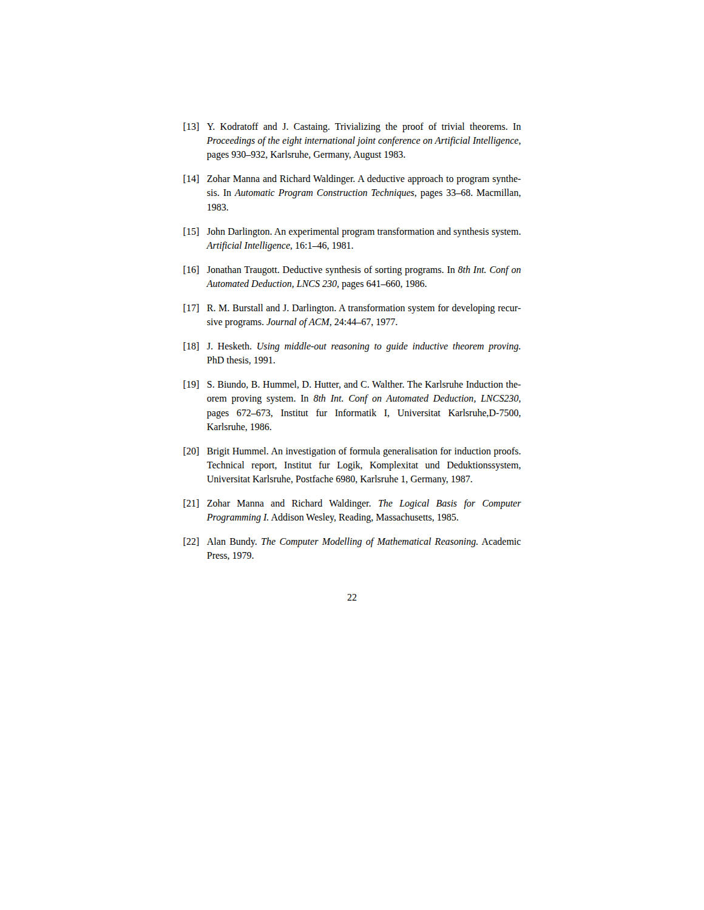[13] Y. Kodratoff and J. Castaing. Trivializing the proof of trivial theorems. In Proceedings of the eight international joint conference on Artificial Intelligence, pages 930–932, Karlsruhe, Germany, August 1983.
[14] Zohar Manna and Richard Waldinger. A deductive approach to program synthesis. In Automatic Program Construction Techniques, pages 33–68. Macmillan, 1983.
[15] John Darlington. An experimental program transformation and synthesis system. Artificial Intelligence, 16:1–46, 1981.
[16] Jonathan Traugott. Deductive synthesis of sorting programs. In 8th Int. Conf on Automated Deduction, LNCS 230, pages 641–660, 1986.
[17] R. M. Burstall and J. Darlington. A transformation system for developing recursive programs. Journal of ACM, 24:44–67, 1977.
[18] J. Hesketh. Using middle-out reasoning to guide inductive theorem proving. PhD thesis, 1991.
[19] S. Biundo, B. Hummel, D. Hutter, and C. Walther. The Karlsruhe Induction theorem proving system. In 8th Int. Conf on Automated Deduction, LNCS230, pages 672–673, Institut fur Informatik I, Universitat Karlsruhe,D-7500, Karlsruhe, 1986.
[20] Brigit Hummel. An investigation of formula generalisation for induction proofs. Technical report, Institut fur Logik, Komplexitat und Deduktionssystem, Universitat Karlsruhe, Postfache 6980, Karlsruhe 1, Germany, 1987.
[21] Zohar Manna and Richard Waldinger. The Logical Basis for Computer Programming I. Addison Wesley, Reading, Massachusetts, 1985.
[22] Alan Bundy. The Computer Modelling of Mathematical Reasoning. Academic Press, 1979.
22